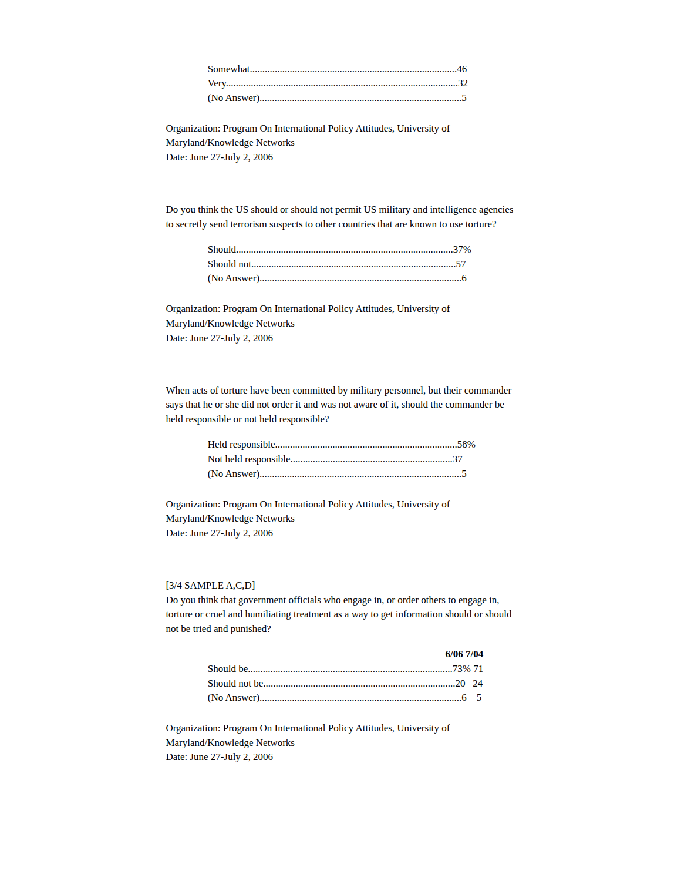Somewhat................................................................................... 46
Very............................................................................................. 32
(No Answer)................................................................................. 5
Organization: Program On International Policy Attitudes, University of Maryland/Knowledge Networks
Date: June 27-July 2, 2006
Do you think the US should or should not permit US military and intelligence agencies to secretly send terrorism suspects to other countries that are known to use torture?
Should....................................................................................... 37%
Should not.................................................................................. 57
(No Answer)................................................................................. 6
Organization: Program On International Policy Attitudes, University of Maryland/Knowledge Networks
Date: June 27-July 2, 2006
When acts of torture have been committed by military personnel, but their commander says that he or she did not order it and was not aware of it, should the commander be held responsible or not held responsible?
Held responsible......................................................................... 58%
Not held responsible................................................................. 37
(No Answer)................................................................................. 5
Organization: Program On International Policy Attitudes, University of Maryland/Knowledge Networks
Date: June 27-July 2, 2006
[3/4 SAMPLE A,C,D]
Do you think that government officials who engage in, or order others to engage in, torture or cruel and humiliating treatment as a way to get information should or should not be tried and punished?
6/06 7/04
Should be.................................................................................. 73% 71
Should not be............................................................................. 20 24
(No Answer)................................................................................. 6 5
Organization: Program On International Policy Attitudes, University of Maryland/Knowledge Networks
Date: June 27-July 2, 2006